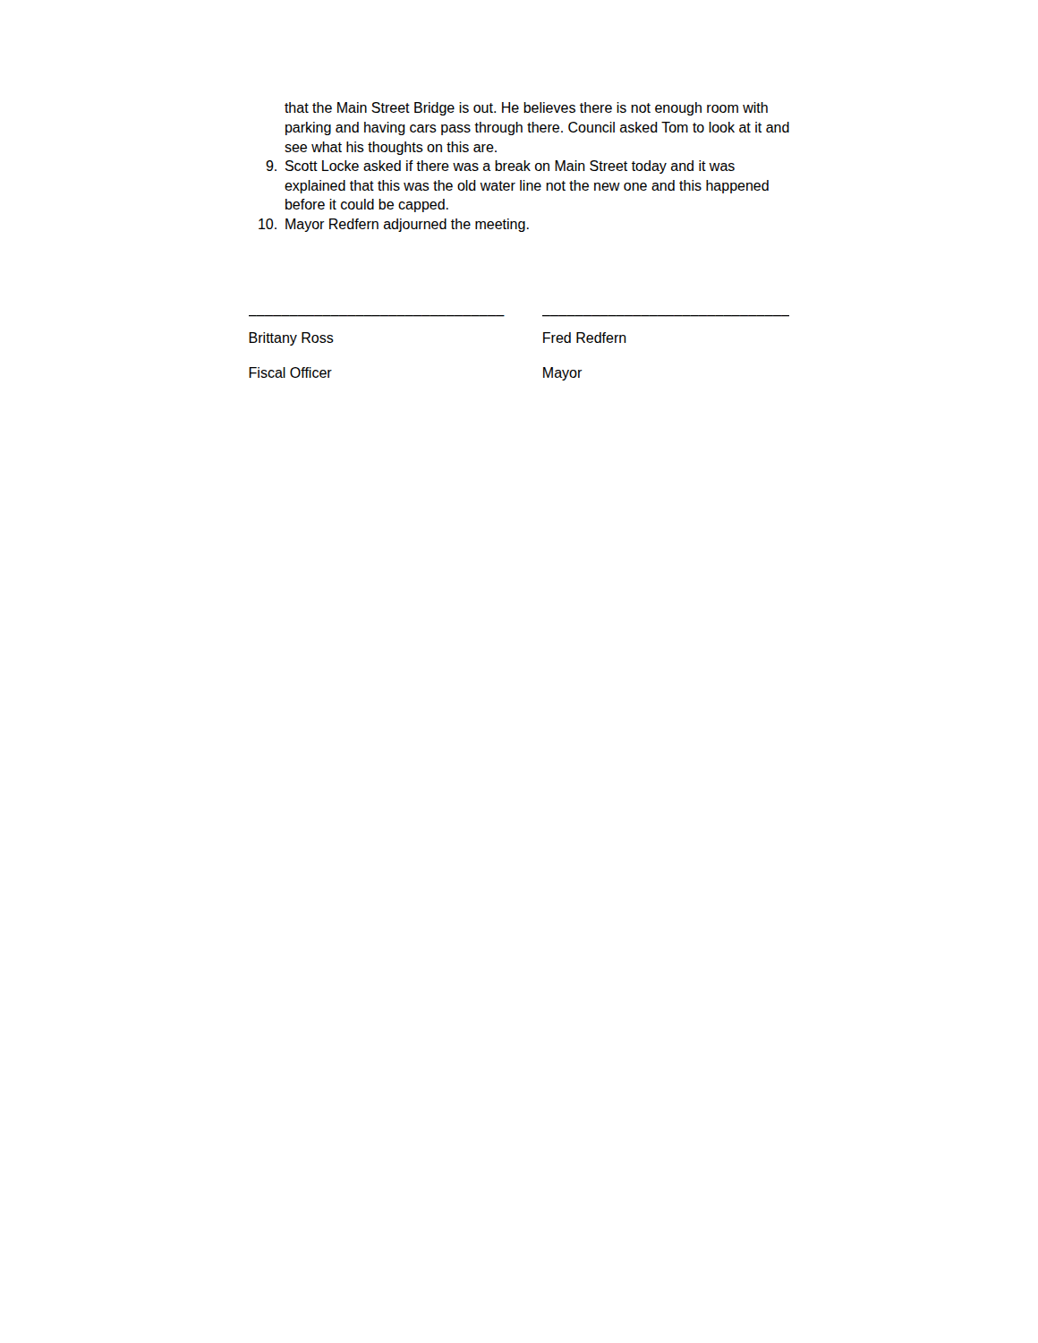that the Main Street Bridge is out. He believes there is not enough room with parking and having cars pass through there. Council asked Tom to look at it and see what his thoughts on this are.
9. Scott Locke asked if there was a break on Main Street today and it was explained that this was the old water line not the new one and this happened before it could be capped.
10. Mayor Redfern adjourned the meeting.
| _______________________________ Brittany Ross Fiscal Officer | | ______________________________ Fred Redfern Mayor |